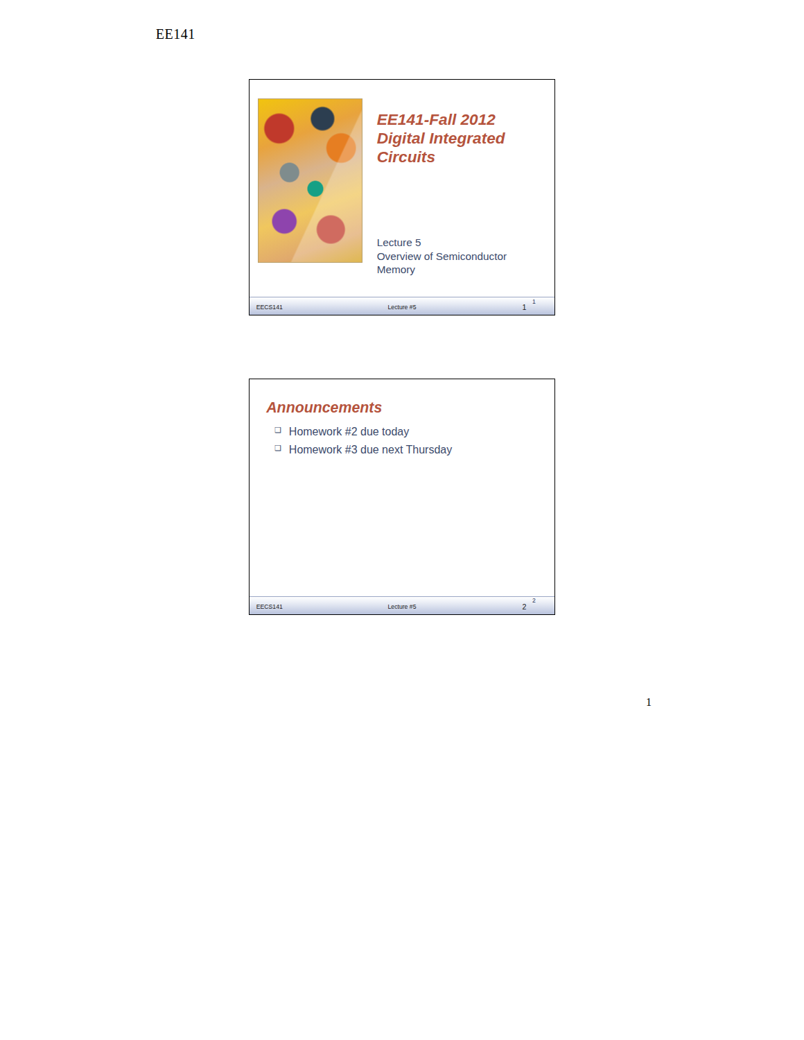EE141
EE141-Fall 2012
Digital Integrated
Circuits
Lecture 5
Overview of Semiconductor
Memory
EECS141 Lecture #5 1 1
Announcements
Homework #2 due today
Homework #3 due next Thursday
EECS141 Lecture #5 2 2
1